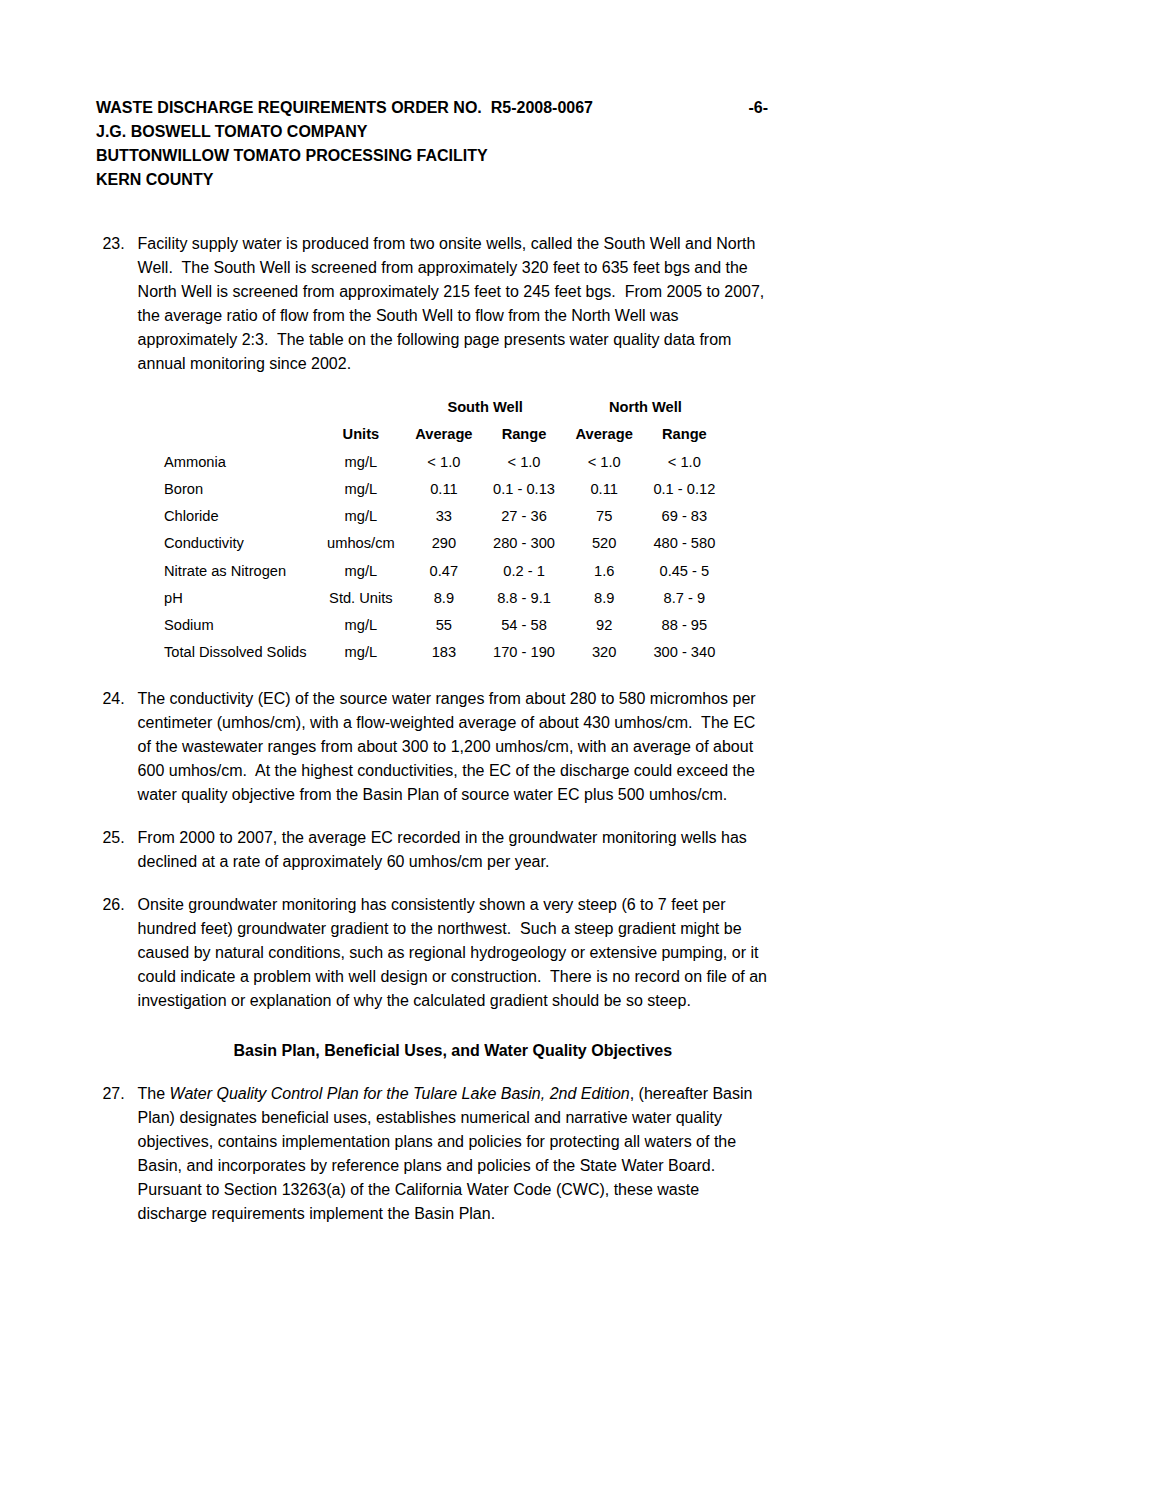WASTE DISCHARGE REQUIREMENTS ORDER NO. R5-2008-0067 -6- J.G. BOSWELL TOMATO COMPANY BUTTONWILLOW TOMATO PROCESSING FACILITY KERN COUNTY
Facility supply water is produced from two onsite wells, called the South Well and North Well. The South Well is screened from approximately 320 feet to 635 feet bgs and the North Well is screened from approximately 215 feet to 245 feet bgs. From 2005 to 2007, the average ratio of flow from the South Well to flow from the North Well was approximately 2:3. The table on the following page presents water quality data from annual monitoring since 2002.
| | | South Well | North Well |
| --- | --- | --- | --- |
| | Units | Average | Range | Average | Range |
| Ammonia | mg/L | < 1.0 | < 1.0 | < 1.0 | < 1.0 |
| Boron | mg/L | 0.11 | 0.1 - 0.13 | 0.11 | 0.1 - 0.12 |
| Chloride | mg/L | 33 | 27 - 36 | 75 | 69 - 83 |
| Conductivity | umhos/cm | 290 | 280 - 300 | 520 | 480 - 580 |
| Nitrate as Nitrogen | mg/L | 0.47 | 0.2 - 1 | 1.6 | 0.45 - 5 |
| pH | Std. Units | 8.9 | 8.8 - 9.1 | 8.9 | 8.7 - 9 |
| Sodium | mg/L | 55 | 54 - 58 | 92 | 88 - 95 |
| Total Dissolved Solids | mg/L | 183 | 170 - 190 | 320 | 300 - 340 |
The conductivity (EC) of the source water ranges from about 280 to 580 micromhos per centimeter (umhos/cm), with a flow-weighted average of about 430 umhos/cm. The EC of the wastewater ranges from about 300 to 1,200 umhos/cm, with an average of about 600 umhos/cm. At the highest conductivities, the EC of the discharge could exceed the water quality objective from the Basin Plan of source water EC plus 500 umhos/cm.
From 2000 to 2007, the average EC recorded in the groundwater monitoring wells has declined at a rate of approximately 60 umhos/cm per year.
Onsite groundwater monitoring has consistently shown a very steep (6 to 7 feet per hundred feet) groundwater gradient to the northwest. Such a steep gradient might be caused by natural conditions, such as regional hydrogeology or extensive pumping, or it could indicate a problem with well design or construction. There is no record on file of an investigation or explanation of why the calculated gradient should be so steep.
Basin Plan, Beneficial Uses, and Water Quality Objectives
The Water Quality Control Plan for the Tulare Lake Basin, 2nd Edition, (hereafter Basin Plan) designates beneficial uses, establishes numerical and narrative water quality objectives, contains implementation plans and policies for protecting all waters of the Basin, and incorporates by reference plans and policies of the State Water Board. Pursuant to Section 13263(a) of the California Water Code (CWC), these waste discharge requirements implement the Basin Plan.